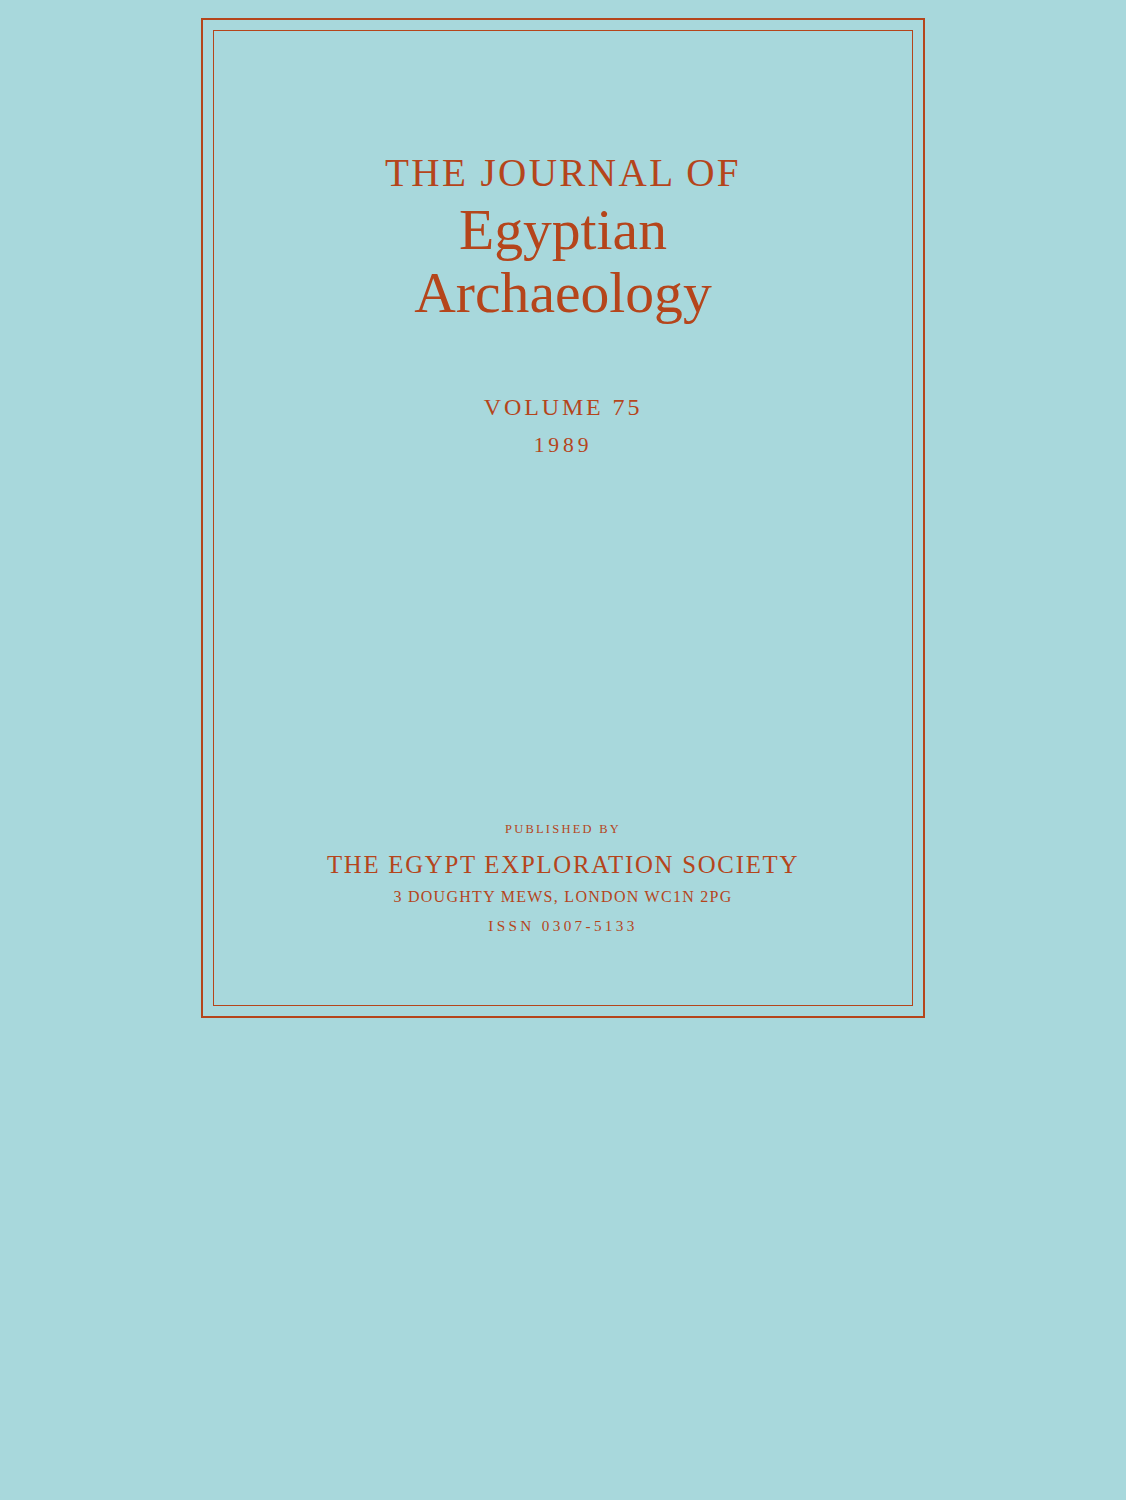The Journal of
Egyptian
Archaeology
Volume 75
1989
Published by
The Egypt Exploration Society
3 Doughty Mews, London WC1N 2PG
ISSN 0307-5133